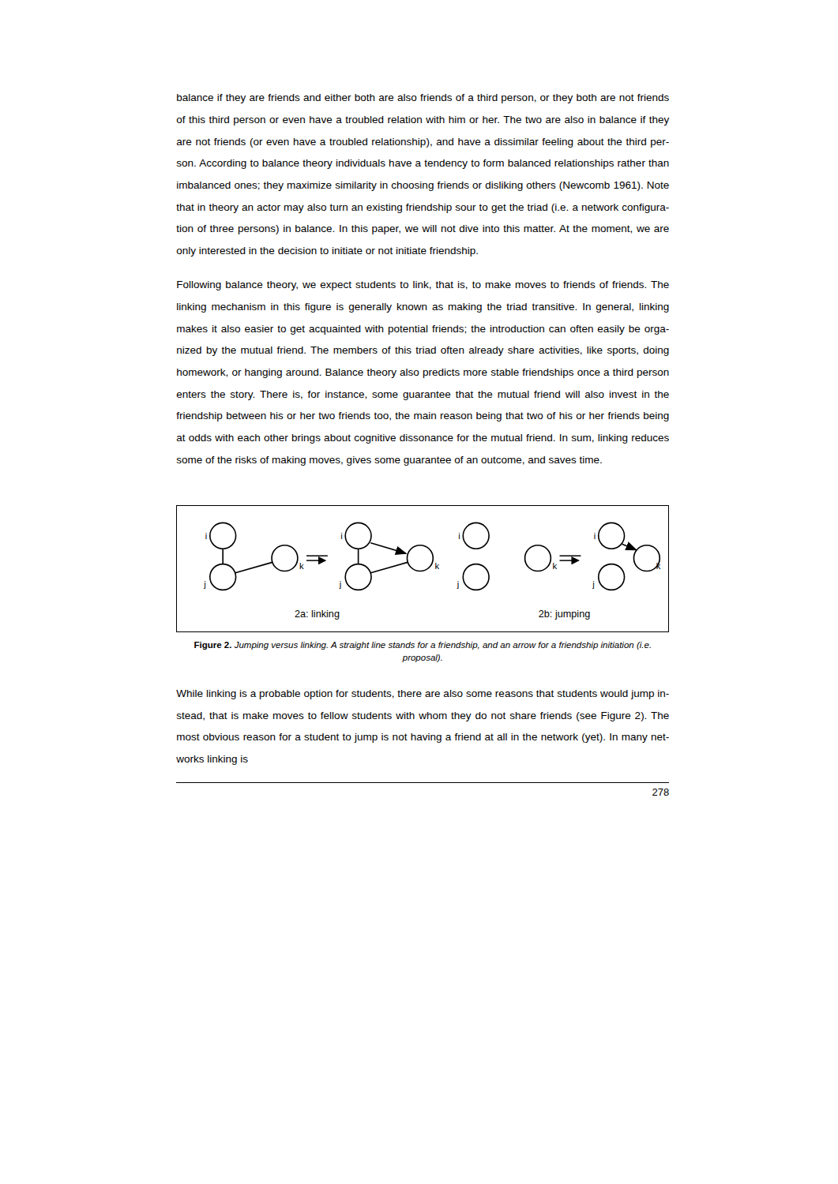balance if they are friends and either both are also friends of a third person, or they both are not friends of this third person or even have a troubled relation with him or her. The two are also in balance if they are not friends (or even have a troubled relationship), and have a dissimilar feeling about the third person. According to balance theory individuals have a tendency to form balanced relationships rather than imbalanced ones; they maximize similarity in choosing friends or disliking others (Newcomb 1961). Note that in theory an actor may also turn an existing friendship sour to get the triad (i.e. a network configuration of three persons) in balance. In this paper, we will not dive into this matter. At the moment, we are only interested in the decision to initiate or not initiate friendship.
Following balance theory, we expect students to link, that is, to make moves to friends of friends. The linking mechanism in this figure is generally known as making the triad transitive. In general, linking makes it also easier to get acquainted with potential friends; the introduction can often easily be organized by the mutual friend. The members of this triad often already share activities, like sports, doing homework, or hanging around. Balance theory also predicts more stable friendships once a third person enters the story. There is, for instance, some guarantee that the mutual friend will also invest in the friendship between his or her two friends too, the main reason being that two of his or her friends being at odds with each other brings about cognitive dissonance for the mutual friend. In sum, linking reduces some of the risks of making moves, gives some guarantee of an outcome, and saves time.
i j k i j k i j k i j k 2a: linking 2b: jumping
Figure 2. Jumping versus linking. A straight line stands for a friendship, and an arrow for a friendship initiation (i.e. proposal).
While linking is a probable option for students, there are also some reasons that students would jump instead, that is make moves to fellow students with whom they do not share friends (see Figure 2). The most obvious reason for a student to jump is not having a friend at all in the network (yet). In many networks linking is
278